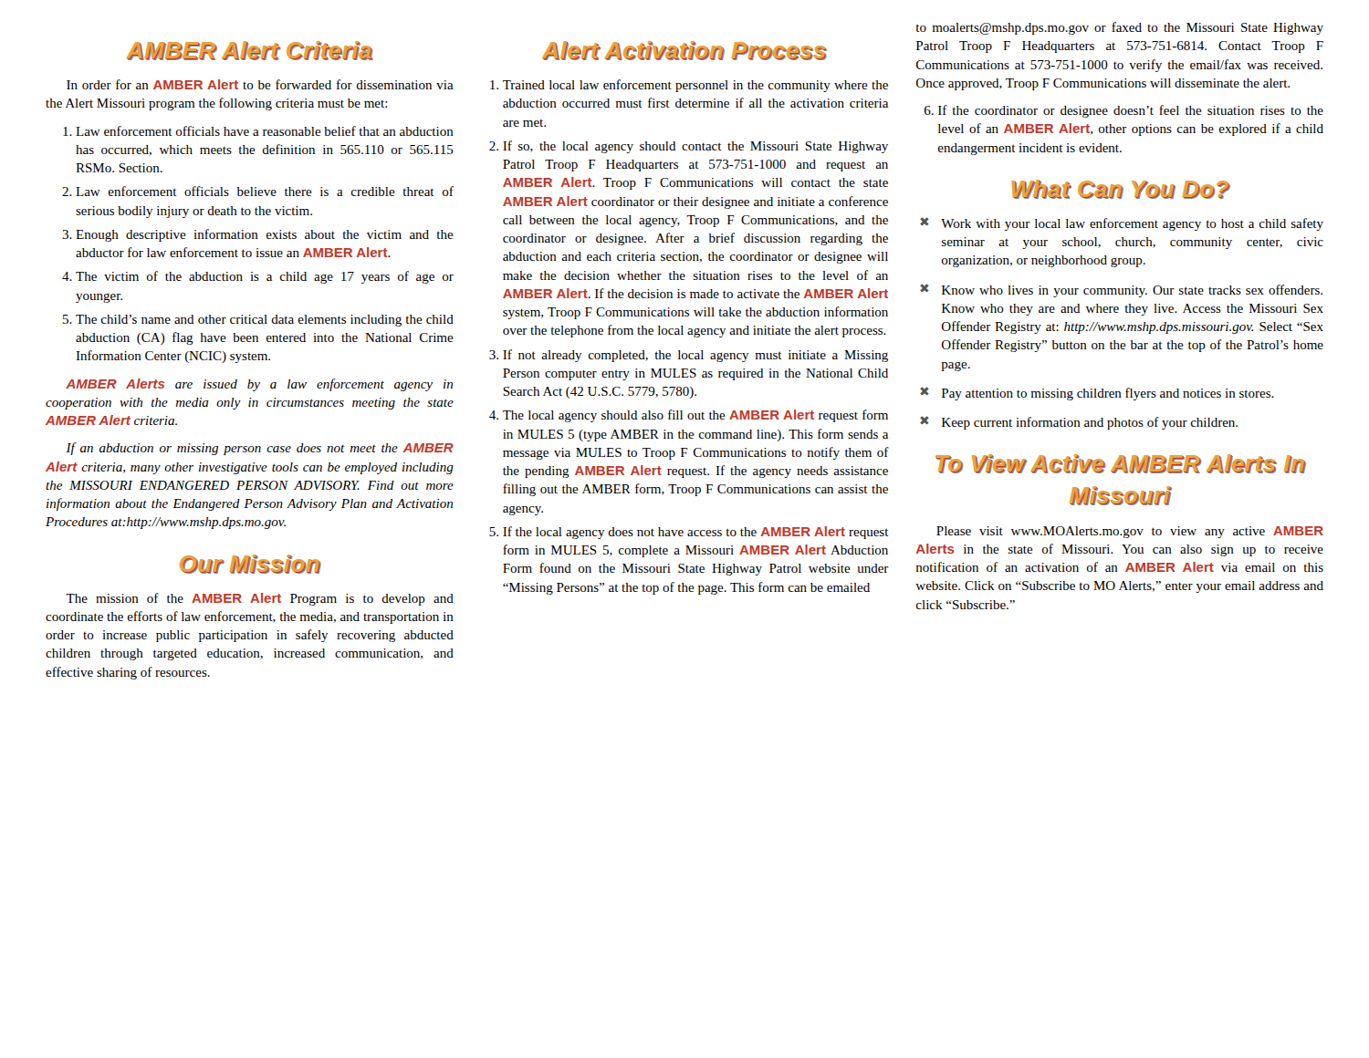AMBER Alert Criteria
In order for an AMBER Alert to be forwarded for dissemination via the Alert Missouri program the following criteria must be met:
Law enforcement officials have a reasonable belief that an abduction has occurred, which meets the definition in 565.110 or 565.115 RSMo. Section.
Law enforcement officials believe there is a credible threat of serious bodily injury or death to the victim.
Enough descriptive information exists about the victim and the abductor for law enforcement to issue an AMBER Alert.
The victim of the abduction is a child age 17 years of age or younger.
The child’s name and other critical data elements including the child abduction (CA) flag have been entered into the National Crime Information Center (NCIC) system.
AMBER Alerts are issued by a law enforcement agency in cooperation with the media only in circumstances meeting the state AMBER Alert criteria.
If an abduction or missing person case does not meet the AMBER Alert criteria, many other investigative tools can be employed including the MISSOURI ENDANGERED PERSON ADVISORY. Find out more information about the Endangered Person Advisory Plan and Activation Procedures at:http://www.mshp.dps.mo.gov.
Our Mission
The mission of the AMBER Alert Program is to develop and coordinate the efforts of law enforcement, the media, and transportation in order to increase public participation in safely recovering abducted children through targeted education, increased communication, and effective sharing of resources.
Alert Activation Process
Trained local law enforcement personnel in the community where the abduction occurred must first determine if all the activation criteria are met.
If so, the local agency should contact the Missouri State Highway Patrol Troop F Headquarters at 573-751-1000 and request an AMBER Alert. Troop F Communications will contact the state AMBER Alert coordinator or their designee and initiate a conference call between the local agency, Troop F Communications, and the coordinator or designee. After a brief discussion regarding the abduction and each criteria section, the coordinator or designee will make the decision whether the situation rises to the level of an AMBER Alert. If the decision is made to activate the AMBER Alert system, Troop F Communications will take the abduction information over the telephone from the local agency and initiate the alert process.
If not already completed, the local agency must initiate a Missing Person computer entry in MULES as required in the National Child Search Act (42 U.S.C. 5779, 5780).
The local agency should also fill out the AMBER Alert request form in MULES 5 (type AMBER in the command line). This form sends a message via MULES to Troop F Communications to notify them of the pending AMBER Alert request. If the agency needs assistance filling out the AMBER form, Troop F Communications can assist the agency.
If the local agency does not have access to the AMBER Alert request form in MULES 5, complete a Missouri AMBER Alert Abduction Form found on the Missouri State Highway Patrol website under “Missing Persons” at the top of the page. This form can be emailed
to moalerts@mshp.dps.mo.gov or faxed to the Missouri State Highway Patrol Troop F Headquarters at 573-751-6814. Contact Troop F Communications at 573-751-1000 to verify the email/fax was received. Once approved, Troop F Communications will disseminate the alert.
If the coordinator or designee doesn’t feel the situation rises to the level of an AMBER Alert, other options can be explored if a child endangerment incident is evident.
What Can You Do?
Work with your local law enforcement agency to host a child safety seminar at your school, church, community center, civic organization, or neighborhood group.
Know who lives in your community. Our state tracks sex offenders. Know who they are and where they live. Access the Missouri Sex Offender Registry at: http://www.mshp.dps.missouri.gov. Select “Sex Offender Registry” button on the bar at the top of the Patrol’s home page.
Pay attention to missing children flyers and notices in stores.
Keep current information and photos of your children.
To View Active AMBER Alerts In Missouri
Please visit www.MOAlerts.mo.gov to view any active AMBER Alerts in the state of Missouri. You can also sign up to receive notification of an activation of an AMBER Alert via email on this website. Click on “Subscribe to MO Alerts,” enter your email address and click “Subscribe.”